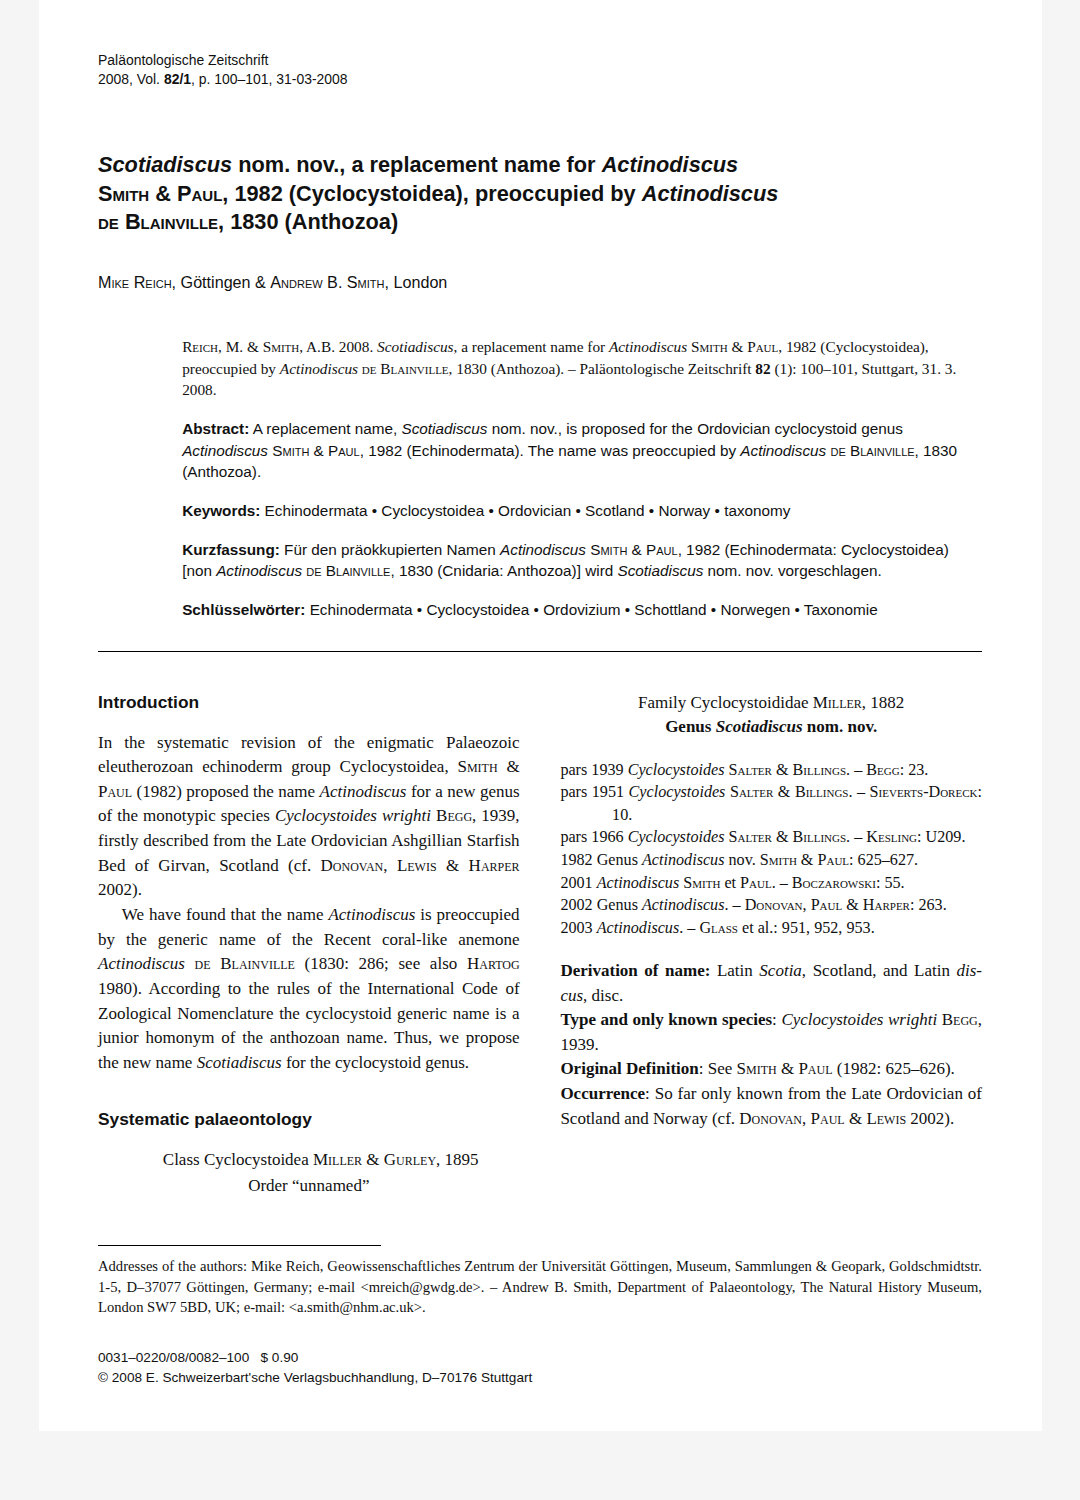Paläontologische Zeitschrift
2008, Vol. 82/1, p. 100–101, 31-03-2008
Scotiadiscus nom. nov., a replacement name for Actinodiscus
Smith & Paul, 1982 (Cyclocystoidea), preoccupied by Actinodiscus
de Blainville, 1830 (Anthozoa)
Mike Reich, Göttingen & Andrew B. Smith, London
Reich, M. & Smith, A.B. 2008. Scotiadiscus, a replacement name for Actinodiscus Smith & Paul, 1982 (Cyclocystoidea), preoccupied by Actinodiscus de Blainville, 1830 (Anthozoa). – Paläontologische Zeitschrift 82 (1): 100–101, Stuttgart, 31. 3. 2008.
Abstract: A replacement name, Scotiadiscus nom. nov., is proposed for the Ordovician cyclocystoid genus Actinodiscus Smith & Paul, 1982 (Echinodermata). The name was preoccupied by Actinodiscus de Blainville, 1830 (Anthozoa).
Keywords: Echinodermata • Cyclocystoidea • Ordovician • Scotland • Norway • taxonomy
Kurzfassung: Für den präokkupierten Namen Actinodiscus Smith & Paul, 1982 (Echinodermata: Cyclocystoidea) [non Actinodiscus de Blainville, 1830 (Cnidaria: Anthozoa)] wird Scotiadiscus nom. nov. vorgeschlagen.
Schlüsselwörter: Echinodermata • Cyclocystoidea • Ordovizium • Schottland • Norwegen • Taxonomie
Introduction
In the systematic revision of the enigmatic Palaeozoic eleutherozoan echinoderm group Cyclocystoidea, Smith & Paul (1982) proposed the name Actinodiscus for a new genus of the monotypic species Cyclocystoides wrighti Begg, 1939, firstly described from the Late Ordovician Ashgillian Starfish Bed of Girvan, Scotland (cf. Donovan, Lewis & Harper 2002).
We have found that the name Actinodiscus is preoccupied by the generic name of the Recent coral-like anemone Actinodiscus de Blainville (1830: 286; see also Hartog 1980). According to the rules of the International Code of Zoological Nomenclature the cyclocystoid generic name is a junior homonym of the anthozoan name. Thus, we propose the new name Scotiadiscus for the cyclocystoid genus.
Systematic palaeontology
Class Cyclocystoidea Miller & Gurley, 1895
Order “unnamed”
Family Cyclocystoididae Miller, 1882
Genus Scotiadiscus nom. nov.
pars 1939 Cyclocystoides Salter & Billings. – Begg: 23.
pars 1951 Cyclocystoides Salter & Billings. – Sieverts-Doreck: 10.
pars 1966 Cyclocystoides Salter & Billings. – Kesling: U209.
1982 Genus Actinodiscus nov. Smith & Paul: 625–627.
2001 Actinodiscus Smith et Paul. – Boczarowski: 55.
2002 Genus Actinodiscus. – Donovan, Paul & Harper: 263.
2003 Actinodiscus. – Glass et al.: 951, 952, 953.
Derivation of name: Latin Scotia, Scotland, and Latin discus, disc.
Type and only known species: Cyclocystoides wrighti Begg, 1939.
Original Definition: See Smith & Paul (1982: 625–626).
Occurrence: So far only known from the Late Ordovician of Scotland and Norway (cf. Donovan, Paul & Lewis 2002).
Addresses of the authors: Mike Reich, Geowissenschaftliches Zentrum der Universität Göttingen, Museum, Sammlungen & Geopark, Goldschmidtstr. 1-5, D–37077 Göttingen, Germany; e-mail <mreich@gwdg.de>. – Andrew B. Smith, Department of Palaeontology, The Natural History Museum, London SW7 5BD, UK; e-mail: <a.smith@nhm.ac.uk>.
0031–0220/08/0082–100 $ 0.90
© 2008 E. Schweizerbart'sche Verlagsbuchhandlung, D–70176 Stuttgart